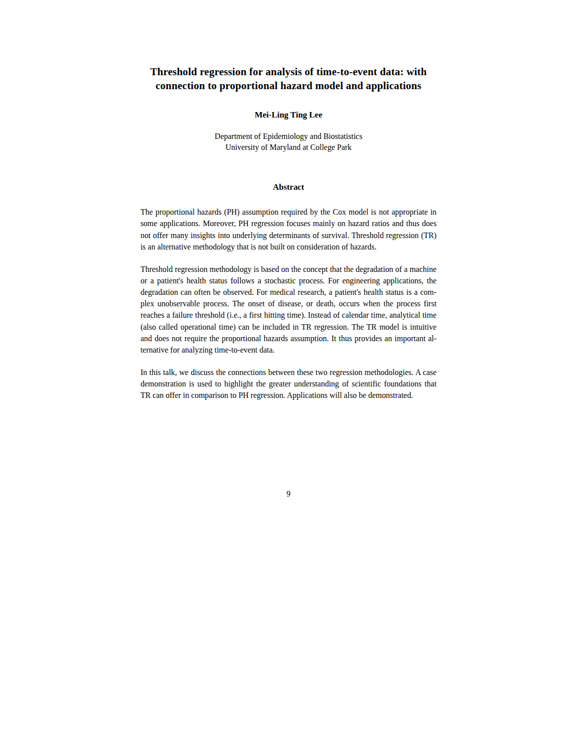Threshold regression for analysis of time-to-event data: with connection to proportional hazard model and applications
Mei-Ling Ting Lee
Department of Epidemiology and Biostatistics
University of Maryland at College Park
Abstract
The proportional hazards (PH) assumption required by the Cox model is not appropriate in some applications. Moreover, PH regression focuses mainly on hazard ratios and thus does not offer many insights into underlying determinants of survival. Threshold regression (TR) is an alternative methodology that is not built on consideration of hazards.
Threshold regression methodology is based on the concept that the degradation of a machine or a patient's health status follows a stochastic process. For engineering applications, the degradation can often be observed. For medical research, a patient's health status is a complex unobservable process. The onset of disease, or death, occurs when the process first reaches a failure threshold (i.e., a first hitting time). Instead of calendar time, analytical time (also called operational time) can be included in TR regression. The TR model is intuitive and does not require the proportional hazards assumption. It thus provides an important alternative for analyzing time-to-event data.
In this talk, we discuss the connections between these two regression methodologies. A case demonstration is used to highlight the greater understanding of scientific foundations that TR can offer in comparison to PH regression. Applications will also be demonstrated.
9